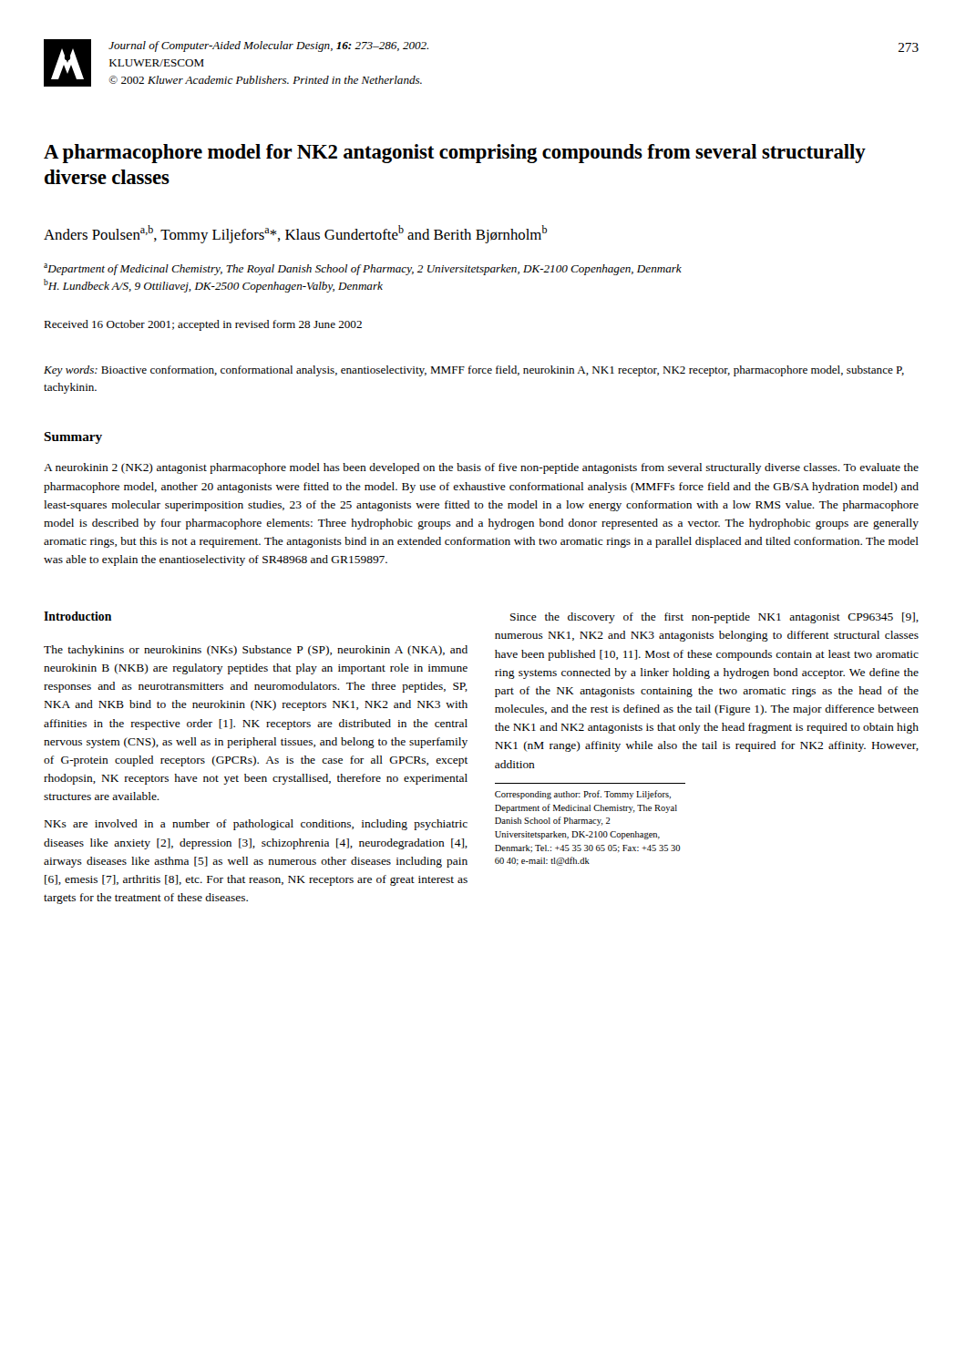Journal of Computer-Aided Molecular Design, 16: 273–286, 2002.
KLUWER/ESCOM
© 2002 Kluwer Academic Publishers. Printed in the Netherlands.
273
A pharmacophore model for NK2 antagonist comprising compounds from several structurally diverse classes
Anders Poulsena,b, Tommy Liljeforsa*, Klaus Gundertofteb and Berith Bjørnholmb
aDepartment of Medicinal Chemistry, The Royal Danish School of Pharmacy, 2 Universitetsparken, DK-2100 Copenhagen, Denmark
bH. Lundbeck A/S, 9 Ottiliavej, DK-2500 Copenhagen-Valby, Denmark
Received 16 October 2001; accepted in revised form 28 June 2002
Key words: Bioactive conformation, conformational analysis, enantioselectivity, MMFF force field, neurokinin A, NK1 receptor, NK2 receptor, pharmacophore model, substance P, tachykinin.
Summary
A neurokinin 2 (NK2) antagonist pharmacophore model has been developed on the basis of five non-peptide antagonists from several structurally diverse classes. To evaluate the pharmacophore model, another 20 antagonists were fitted to the model. By use of exhaustive conformational analysis (MMFFs force field and the GB/SA hydration model) and least-squares molecular superimposition studies, 23 of the 25 antagonists were fitted to the model in a low energy conformation with a low RMS value. The pharmacophore model is described by four pharmacophore elements: Three hydrophobic groups and a hydrogen bond donor represented as a vector. The hydrophobic groups are generally aromatic rings, but this is not a requirement. The antagonists bind in an extended conformation with two aromatic rings in a parallel displaced and tilted conformation. The model was able to explain the enantioselectivity of SR48968 and GR159897.
Introduction
The tachykinins or neurokinins (NKs) Substance P (SP), neurokinin A (NKA), and neurokinin B (NKB) are regulatory peptides that play an important role in immune responses and as neurotransmitters and neuromodulators. The three peptides, SP, NKA and NKB bind to the neurokinin (NK) receptors NK1, NK2 and NK3 with affinities in the respective order [1]. NK receptors are distributed in the central nervous system (CNS), as well as in peripheral tissues, and belong to the superfamily of G-protein coupled receptors (GPCRs). As is the case for all GPCRs, except rhodopsin, NK receptors have not yet been crystallised, therefore no experimental structures are available.
NKs are involved in a number of pathological conditions, including psychiatric diseases like anxiety [2], depression [3], schizophrenia [4], neurodegradation [4], airways diseases like asthma [5] as well as numerous other diseases including pain [6], emesis [7], arthritis [8], etc. For that reason, NK receptors are of great interest as targets for the treatment of these diseases.
Since the discovery of the first non-peptide NK1 antagonist CP96345 [9], numerous NK1, NK2 and NK3 antagonists belonging to different structural classes have been published [10, 11]. Most of these compounds contain at least two aromatic ring systems connected by a linker holding a hydrogen bond acceptor. We define the part of the NK antagonists containing the two aromatic rings as the head of the molecules, and the rest is defined as the tail (Figure 1). The major difference between the NK1 and NK2 antagonists is that only the head fragment is required to obtain high NK1 (nM range) affinity while also the tail is required for NK2 affinity. However, addition
Corresponding author: Prof. Tommy Liljefors, Department of Medicinal Chemistry, The Royal Danish School of Pharmacy, 2 Universitetsparken, DK-2100 Copenhagen, Denmark; Tel.: +45 35 30 65 05; Fax: +45 35 30 60 40; e-mail: tl@dfh.dk